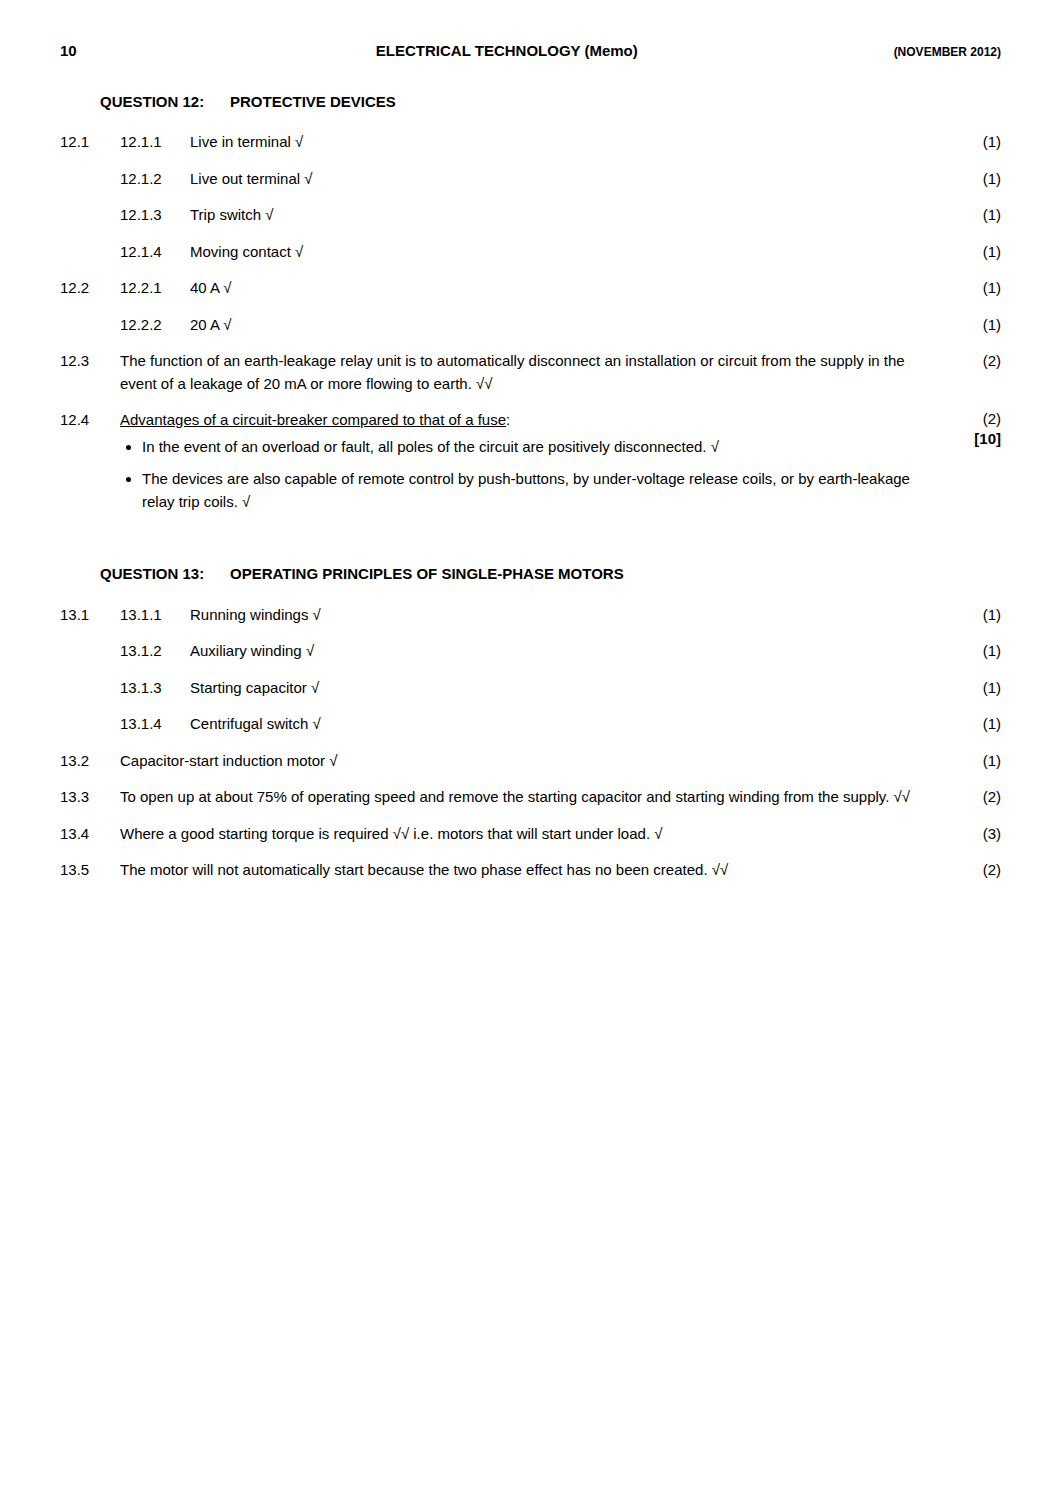10 ELECTRICAL TECHNOLOGY (Memo) (NOVEMBER 2012)
QUESTION 12: PROTECTIVE DEVICES
| 12.1 | 12.1.1 | Live in terminal √ | (1) |
| | 12.1.2 | Live out terminal √ | (1) |
| | 12.1.3 | Trip switch √ | (1) |
| | 12.1.4 | Moving contact √ | (1) |
| 12.2 | 12.2.1 | 40 A √ | (1) |
| | 12.2.2 | 20 A √ | (1) |
| 12.3 | The function of an earth-leakage relay unit is to automatically disconnect an installation or circuit from the supply in the event of a leakage of 20 mA or more flowing to earth. √√ | (2) |
| 12.4 | Advantages of a circuit-breaker compared to that of a fuse : In the event of an overload or fault, all poles of the circuit are positively disconnected. √ The devices are also capable of remote control by push-buttons, by under-voltage release coils, or by earth-leakage relay trip coils. √ | (2) [10] |
QUESTION 13: OPERATING PRINCIPLES OF SINGLE-PHASE MOTORS
| 13.1 | 13.1.1 | Running windings √ | (1) |
| | 13.1.2 | Auxiliary winding √ | (1) |
| | 13.1.3 | Starting capacitor √ | (1) |
| | 13.1.4 | Centrifugal switch √ | (1) |
| 13.2 | Capacitor-start induction motor √ | (1) |
| 13.3 | To open up at about 75% of operating speed and remove the starting capacitor and starting winding from the supply. √√ | (2) |
| 13.4 | Where a good starting torque is required √√ i.e. motors that will start under load. √ | (3) |
| 13.5 | The motor will not automatically start because the two phase effect has no been created. √√ | (2) |